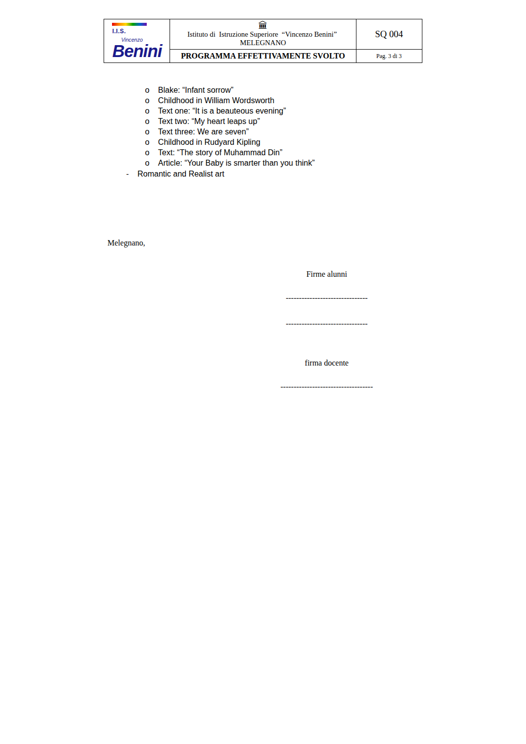| I.I.S. Vincenzo Benini | 🏛 Istituto di Istruzione Superiore “Vincenzo Benini” MELEGNANO | SQ 004 |
| PROGRAMMA EFFETTIVAMENTE SVOLTO | Pag. 3 di 3 |
Blake: “Infant sorrow”
Childhood in William Wordsworth
Text one: “It is a beauteous evening”
Text two: “My heart leaps up”
Text three: We are seven”
Childhood in Rudyard Kipling
Text: “The story of Muhammad Din”
Article: “Your Baby is smarter than you think”
Romantic and Realist art
Melegnano,
Firme alunni
-------------------------------
-------------------------------
firma docente
-----------------------------------